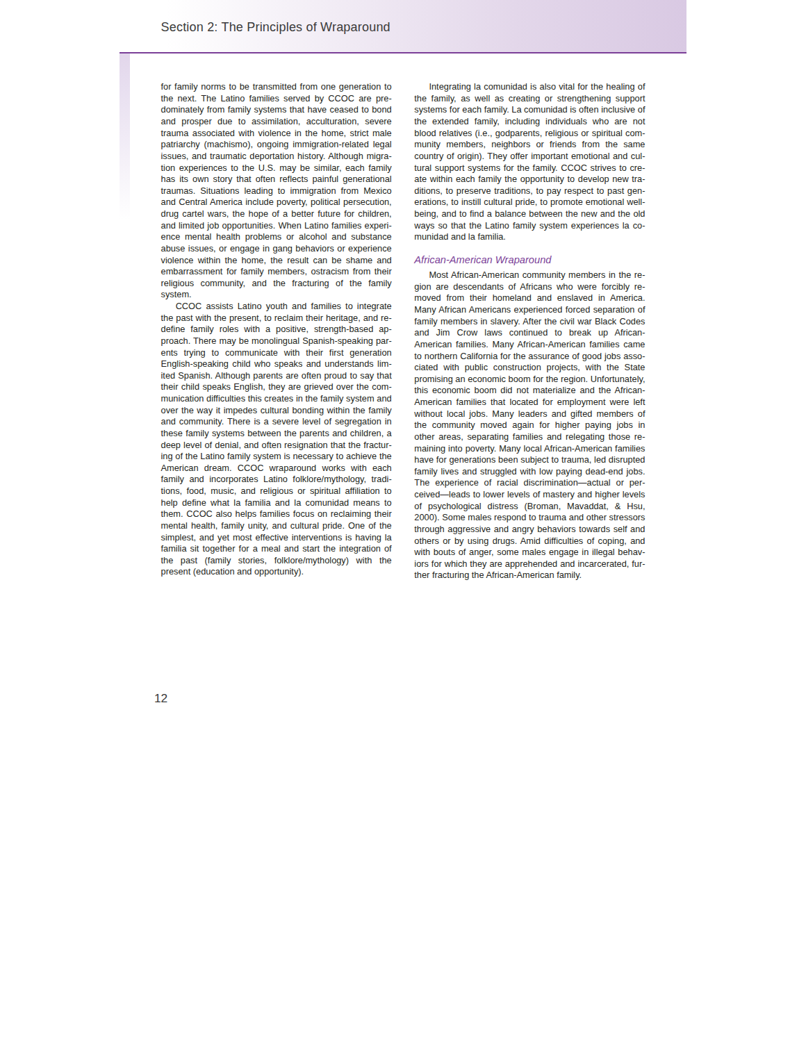Section 2: The Principles of Wraparound
for family norms to be transmitted from one generation to the next. The Latino families served by CCOC are predominately from family systems that have ceased to bond and prosper due to assimilation, acculturation, severe trauma associated with violence in the home, strict male patriarchy (machismo), ongoing immigration-related legal issues, and traumatic deportation history. Although migration experiences to the U.S. may be similar, each family has its own story that often reflects painful generational traumas. Situations leading to immigration from Mexico and Central America include poverty, political persecution, drug cartel wars, the hope of a better future for children, and limited job opportunities. When Latino families experience mental health problems or alcohol and substance abuse issues, or engage in gang behaviors or experience violence within the home, the result can be shame and embarrassment for family members, ostracism from their religious community, and the fracturing of the family system.
CCOC assists Latino youth and families to integrate the past with the present, to reclaim their heritage, and redefine family roles with a positive, strength-based approach. There may be monolingual Spanish-speaking parents trying to communicate with their first generation English-speaking child who speaks and understands limited Spanish. Although parents are often proud to say that their child speaks English, they are grieved over the communication difficulties this creates in the family system and over the way it impedes cultural bonding within the family and community. There is a severe level of segregation in these family systems between the parents and children, a deep level of denial, and often resignation that the fracturing of the Latino family system is necessary to achieve the American dream. CCOC wraparound works with each family and incorporates Latino folklore/mythology, traditions, food, music, and religious or spiritual affiliation to help define what la familia and la comunidad means to them. CCOC also helps families focus on reclaiming their mental health, family unity, and cultural pride. One of the simplest, and yet most effective interventions is having la familia sit together for a meal and start the integration of the past (family stories, folklore/mythology) with the present (education and opportunity).
Integrating la comunidad is also vital for the healing of the family, as well as creating or strengthening support systems for each family. La comunidad is often inclusive of the extended family, including individuals who are not blood relatives (i.e., godparents, religious or spiritual community members, neighbors or friends from the same country of origin). They offer important emotional and cultural support systems for the family. CCOC strives to create within each family the opportunity to develop new traditions, to preserve traditions, to pay respect to past generations, to instill cultural pride, to promote emotional well-being, and to find a balance between the new and the old ways so that the Latino family system experiences la comunidad and la familia.
African-American Wraparound
Most African-American community members in the region are descendants of Africans who were forcibly removed from their homeland and enslaved in America. Many African Americans experienced forced separation of family members in slavery. After the civil war Black Codes and Jim Crow laws continued to break up African-American families. Many African-American families came to northern California for the assurance of good jobs associated with public construction projects, with the State promising an economic boom for the region. Unfortunately, this economic boom did not materialize and the African-American families that located for employment were left without local jobs. Many leaders and gifted members of the community moved again for higher paying jobs in other areas, separating families and relegating those remaining into poverty. Many local African-American families have for generations been subject to trauma, led disrupted family lives and struggled with low paying dead-end jobs. The experience of racial discrimination—actual or perceived—leads to lower levels of mastery and higher levels of psychological distress (Broman, Mavaddat, & Hsu, 2000). Some males respond to trauma and other stressors through aggressive and angry behaviors towards self and others or by using drugs. Amid difficulties of coping, and with bouts of anger, some males engage in illegal behaviors for which they are apprehended and incarcerated, further fracturing the African-American family.
12